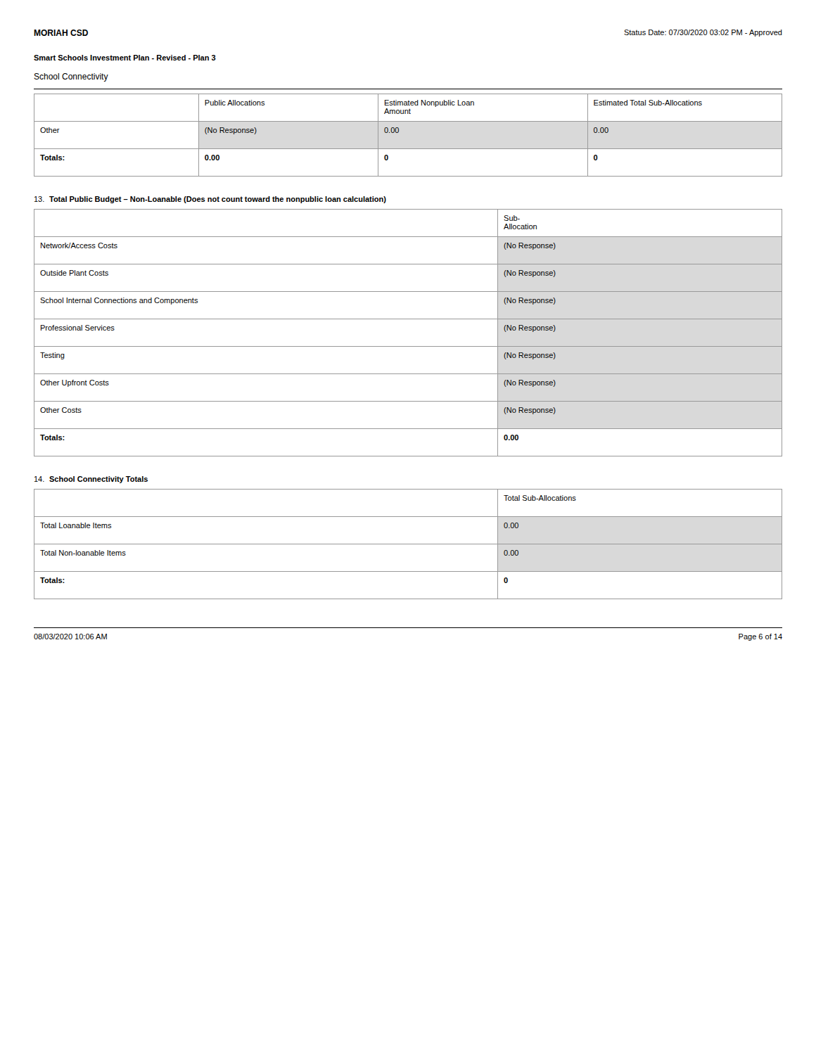MORIAH CSD
Status Date: 07/30/2020 03:02 PM - Approved
Smart Schools Investment Plan - Revised - Plan 3
School Connectivity
| | Public Allocations | Estimated Nonpublic Loan Amount | Estimated Total Sub-Allocations |
| --- | --- | --- | --- |
| Other | (No Response) | 0.00 | 0.00 |
| Totals: | 0.00 | 0 | 0 |
13. Total Public Budget – Non-Loanable (Does not count toward the nonpublic loan calculation)
| | Sub- Allocation |
| --- | --- |
| Network/Access Costs | (No Response) |
| Outside Plant Costs | (No Response) |
| School Internal Connections and Components | (No Response) |
| Professional Services | (No Response) |
| Testing | (No Response) |
| Other Upfront Costs | (No Response) |
| Other Costs | (No Response) |
| Totals: | 0.00 |
14. School Connectivity Totals
| | Total Sub-Allocations |
| --- | --- |
| Total Loanable Items | 0.00 |
| Total Non-loanable Items | 0.00 |
| Totals: | 0 |
08/03/2020 10:06 AM
Page 6 of 14